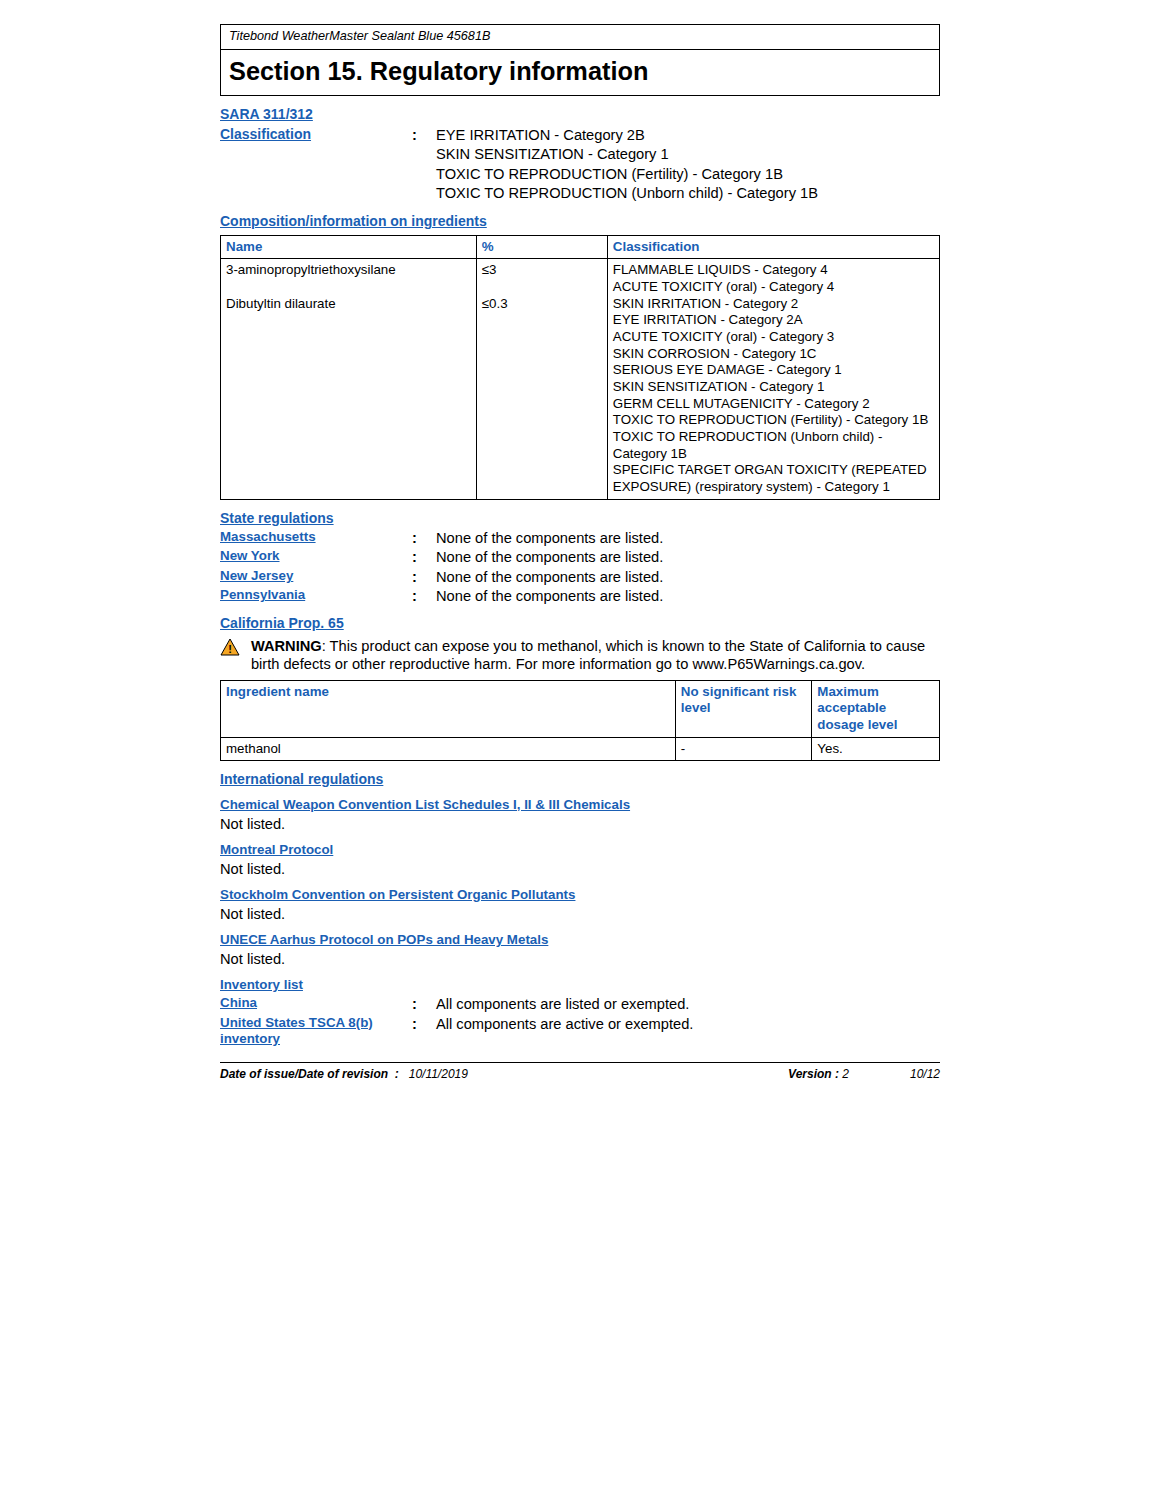Titebond WeatherMaster Sealant Blue 45681B
Section 15. Regulatory information
SARA 311/312
Classification
:
EYE IRRITATION - Category 2B
SKIN SENSITIZATION - Category 1
TOXIC TO REPRODUCTION (Fertility) - Category 1B
TOXIC TO REPRODUCTION (Unborn child) - Category 1B
Composition/information on ingredients
| Name | % | Classification |
| --- | --- | --- |
| 3-aminopropyltriethoxysilane Dibutyltin dilaurate | ≤3 ≤0.3 | FLAMMABLE LIQUIDS - Category 4 ACUTE TOXICITY (oral) - Category 4 SKIN IRRITATION - Category 2 EYE IRRITATION - Category 2A ACUTE TOXICITY (oral) - Category 3 SKIN CORROSION - Category 1C SERIOUS EYE DAMAGE - Category 1 SKIN SENSITIZATION - Category 1 GERM CELL MUTAGENICITY - Category 2 TOXIC TO REPRODUCTION (Fertility) - Category 1B TOXIC TO REPRODUCTION (Unborn child) - Category 1B SPECIFIC TARGET ORGAN TOXICITY (REPEATED EXPOSURE) (respiratory system) - Category 1 |
State regulations
Massachusetts
:
None of the components are listed.
New York
:
None of the components are listed.
New Jersey
:
None of the components are listed.
Pennsylvania
:
None of the components are listed.
California Prop. 65
!
WARNING: This product can expose you to methanol, which is known to the State of California to cause birth defects or other reproductive harm. For more information go to www.P65Warnings.ca.gov.
| Ingredient name | No significant risk level | Maximum acceptable dosage level |
| --- | --- | --- |
| methanol | - | Yes. |
International regulations
Chemical Weapon Convention List Schedules I, II & III Chemicals
Not listed.
Montreal Protocol
Not listed.
Stockholm Convention on Persistent Organic Pollutants
Not listed.
UNECE Aarhus Protocol on POPs and Heavy Metals
Not listed.
Inventory list
China
:
All components are listed or exempted.
United States TSCA 8(b) inventory
:
All components are active or exempted.
Date of issue/Date of revision
: 10/11/2019
Version : 2 10/12